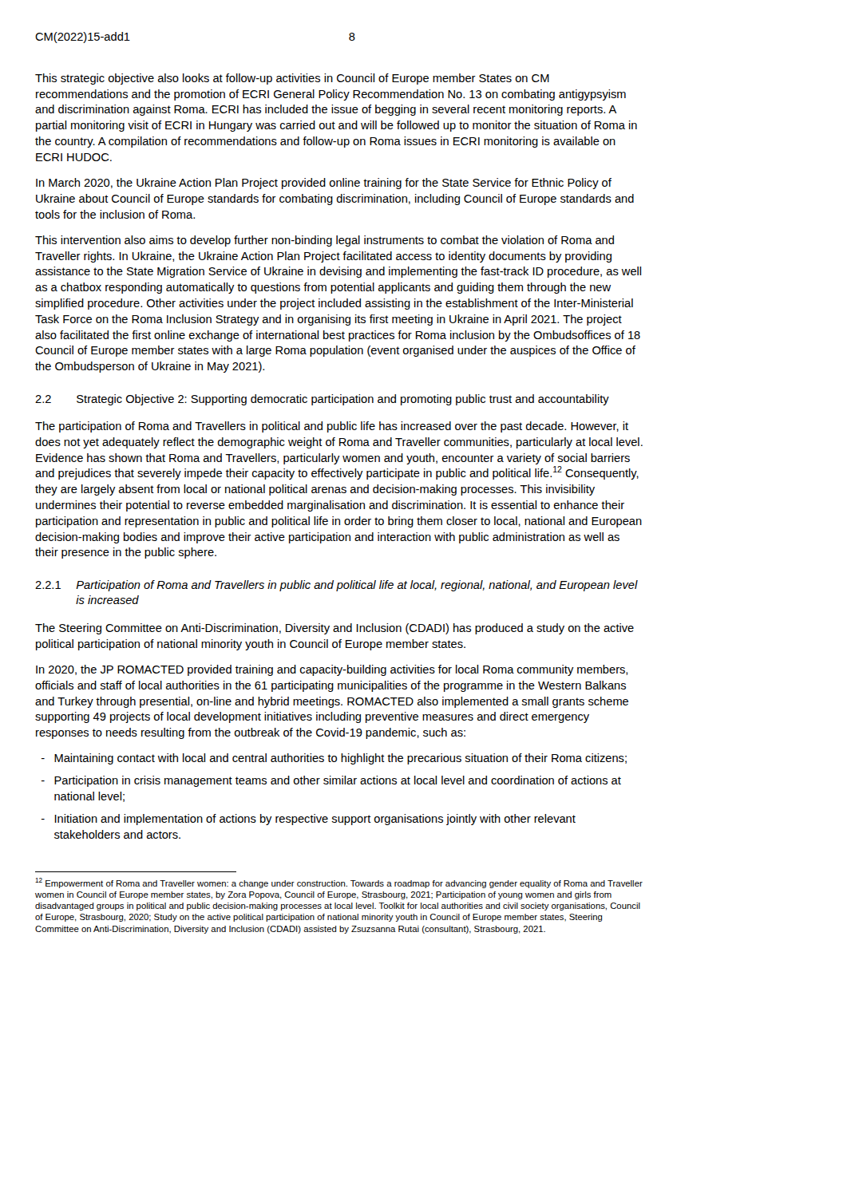CM(2022)15-add1
8
This strategic objective also looks at follow-up activities in Council of Europe member States on CM recommendations and the promotion of ECRI General Policy Recommendation No. 13 on combating antigypsyism and discrimination against Roma. ECRI has included the issue of begging in several recent monitoring reports. A partial monitoring visit of ECRI in Hungary was carried out and will be followed up to monitor the situation of Roma in the country. A compilation of recommendations and follow-up on Roma issues in ECRI monitoring is available on ECRI HUDOC.
In March 2020, the Ukraine Action Plan Project provided online training for the State Service for Ethnic Policy of Ukraine about Council of Europe standards for combating discrimination, including Council of Europe standards and tools for the inclusion of Roma.
This intervention also aims to develop further non-binding legal instruments to combat the violation of Roma and Traveller rights. In Ukraine, the Ukraine Action Plan Project facilitated access to identity documents by providing assistance to the State Migration Service of Ukraine in devising and implementing the fast-track ID procedure, as well as a chatbox responding automatically to questions from potential applicants and guiding them through the new simplified procedure. Other activities under the project included assisting in the establishment of the Inter-Ministerial Task Force on the Roma Inclusion Strategy and in organising its first meeting in Ukraine in April 2021. The project also facilitated the first online exchange of international best practices for Roma inclusion by the Ombudsoffices of 18 Council of Europe member states with a large Roma population (event organised under the auspices of the Office of the Ombudsperson of Ukraine in May 2021).
2.2
Strategic Objective 2: Supporting democratic participation and promoting public trust and accountability
The participation of Roma and Travellers in political and public life has increased over the past decade. However, it does not yet adequately reflect the demographic weight of Roma and Traveller communities, particularly at local level. Evidence has shown that Roma and Travellers, particularly women and youth, encounter a variety of social barriers and prejudices that severely impede their capacity to effectively participate in public and political life.12 Consequently, they are largely absent from local or national political arenas and decision-making processes. This invisibility undermines their potential to reverse embedded marginalisation and discrimination. It is essential to enhance their participation and representation in public and political life in order to bring them closer to local, national and European decision-making bodies and improve their active participation and interaction with public administration as well as their presence in the public sphere.
2.2.1
Participation of Roma and Travellers in public and political life at local, regional, national, and European level is increased
The Steering Committee on Anti-Discrimination, Diversity and Inclusion (CDADI) has produced a study on the active political participation of national minority youth in Council of Europe member states.
In 2020, the JP ROMACTED provided training and capacity-building activities for local Roma community members, officials and staff of local authorities in the 61 participating municipalities of the programme in the Western Balkans and Turkey through presential, on-line and hybrid meetings. ROMACTED also implemented a small grants scheme supporting 49 projects of local development initiatives including preventive measures and direct emergency responses to needs resulting from the outbreak of the Covid-19 pandemic, such as:
Maintaining contact with local and central authorities to highlight the precarious situation of their Roma citizens;
Participation in crisis management teams and other similar actions at local level and coordination of actions at national level;
Initiation and implementation of actions by respective support organisations jointly with other relevant stakeholders and actors.
12 Empowerment of Roma and Traveller women: a change under construction. Towards a roadmap for advancing gender equality of Roma and Traveller women in Council of Europe member states, by Zora Popova, Council of Europe, Strasbourg, 2021; Participation of young women and girls from disadvantaged groups in political and public decision-making processes at local level. Toolkit for local authorities and civil society organisations, Council of Europe, Strasbourg, 2020; Study on the active political participation of national minority youth in Council of Europe member states, Steering Committee on Anti-Discrimination, Diversity and Inclusion (CDADI) assisted by Zsuzsanna Rutai (consultant), Strasbourg, 2021.